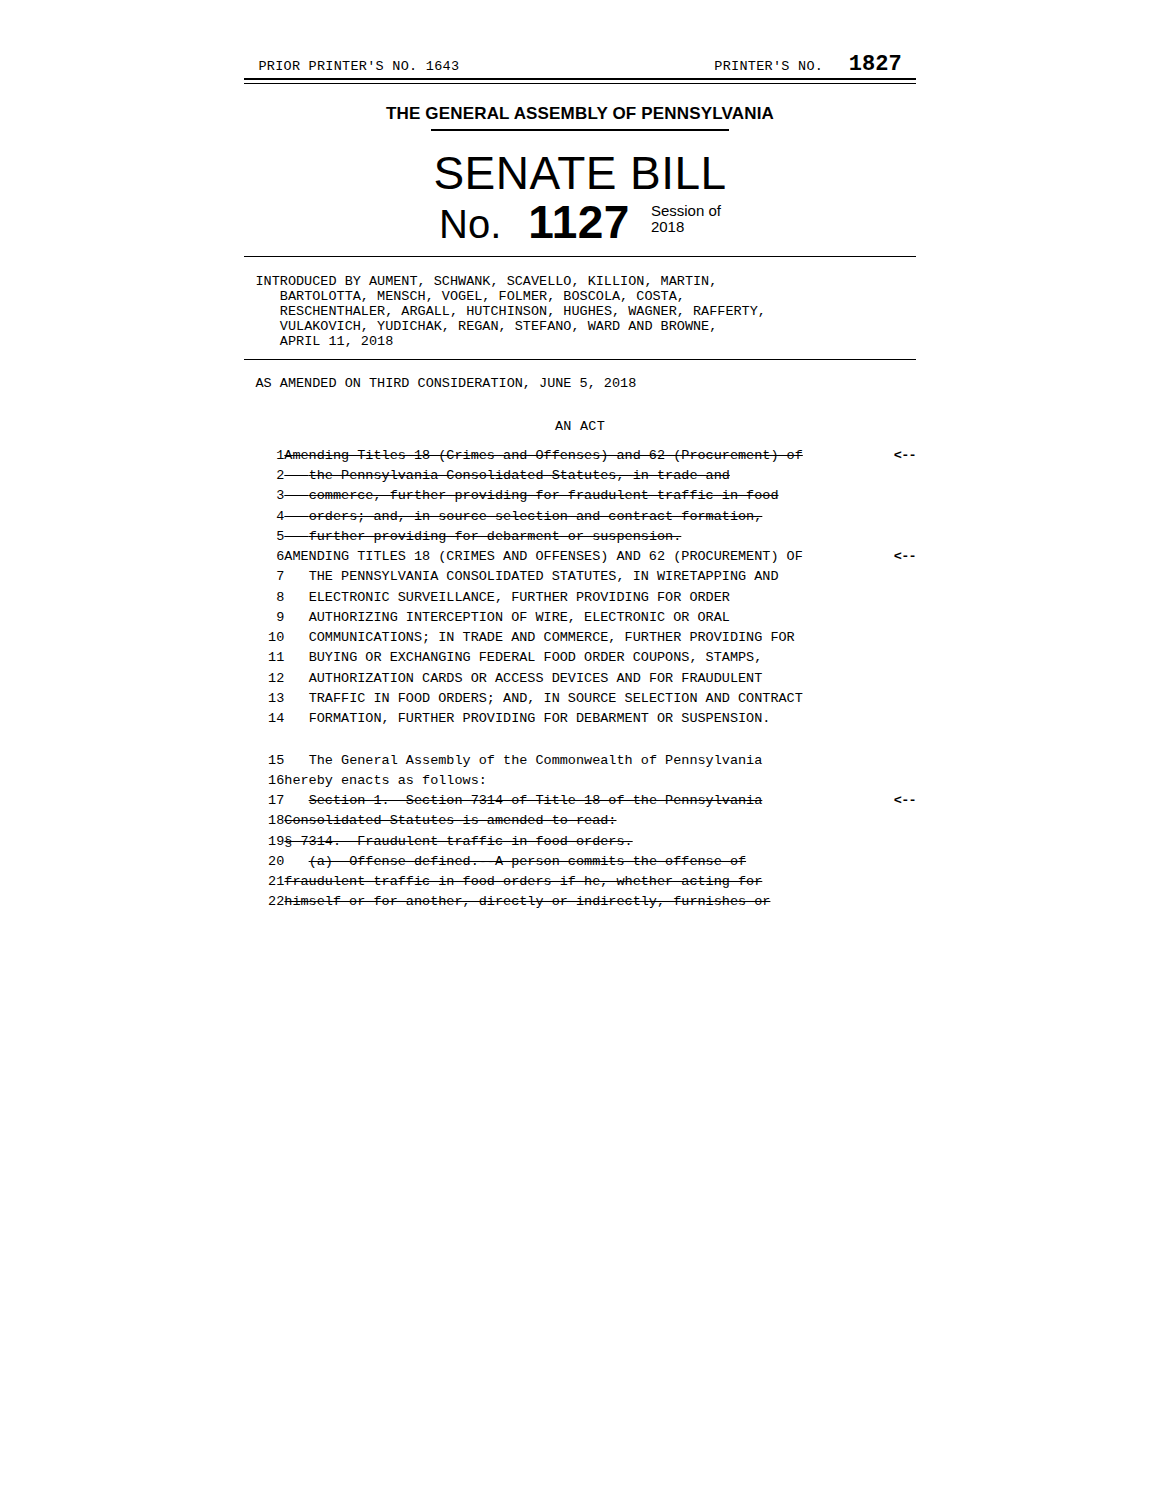PRIOR PRINTER'S NO. 1643 PRINTER'S NO. 1827
THE GENERAL ASSEMBLY OF PENNSYLVANIA
SENATE BILL
No. 1127 Session of
2018
INTRODUCED BY AUMENT, SCHWANK, SCAVELLO, KILLION, MARTIN, BARTOLOTTA, MENSCH, VOGEL, FOLMER, BOSCOLA, COSTA, RESCHENTHALER, ARGALL, HUTCHINSON, HUGHES, WAGNER, RAFFERTY, VULAKOVICH, YUDICHAK, REGAN, STEFANO, WARD AND BROWNE, APRIL 11, 2018
AS AMENDED ON THIRD CONSIDERATION, JUNE 5, 2018
AN ACT
| 1 | Amending Titles 18 (Crimes and Offenses) and 62 (Procurement) of | <-- |
| 2 | the Pennsylvania Consolidated Statutes, in trade and | |
| 3 | commerce, further providing for fraudulent traffic in food | |
| 4 | orders; and, in source selection and contract formation, | |
| 5 | further providing for debarment or suspension. | |
| 6 | AMENDING TITLES 18 (CRIMES AND OFFENSES) AND 62 (PROCUREMENT) OF | <-- |
| 7 | THE PENNSYLVANIA CONSOLIDATED STATUTES, IN WIRETAPPING AND | |
| 8 | ELECTRONIC SURVEILLANCE, FURTHER PROVIDING FOR ORDER | |
| 9 | AUTHORIZING INTERCEPTION OF WIRE, ELECTRONIC OR ORAL | |
| 10 | COMMUNICATIONS; IN TRADE AND COMMERCE, FURTHER PROVIDING FOR | |
| 11 | BUYING OR EXCHANGING FEDERAL FOOD ORDER COUPONS, STAMPS, | |
| 12 | AUTHORIZATION CARDS OR ACCESS DEVICES AND FOR FRAUDULENT | |
| 13 | TRAFFIC IN FOOD ORDERS; AND, IN SOURCE SELECTION AND CONTRACT | |
| 14 | FORMATION, FURTHER PROVIDING FOR DEBARMENT OR SUSPENSION. | |
| 15 | The General Assembly of the Commonwealth of Pennsylvania | |
| 16 | hereby enacts as follows: | |
| 17 | Section 1. Section 7314 of Title 18 of the Pennsylvania | <-- |
| 18 | Consolidated Statutes is amended to read: | |
| 19 | § 7314. Fraudulent traffic in food orders. | |
| 20 | (a) Offense defined.--A person commits the offense of | |
| 21 | fraudulent traffic in food orders if he, whether acting for | |
| 22 | himself or for another, directly or indirectly, furnishes or | |